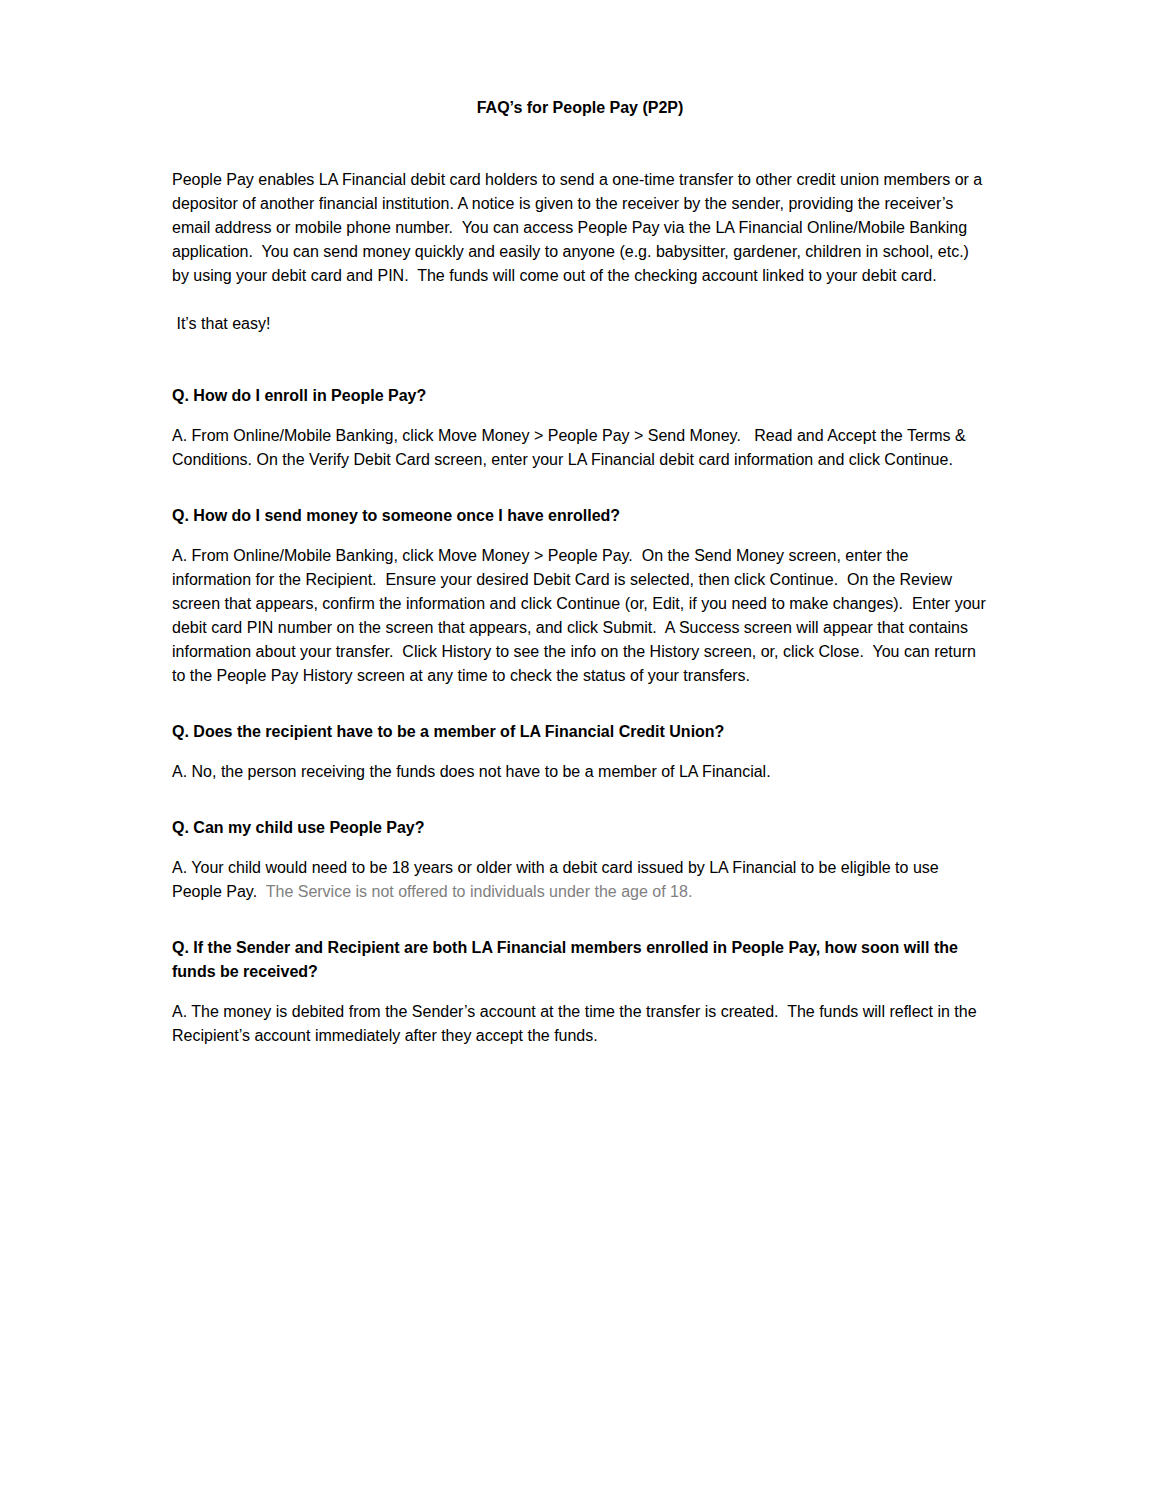FAQ’s for People Pay (P2P)
People Pay enables LA Financial debit card holders to send a one-time transfer to other credit union members or a depositor of another financial institution. A notice is given to the receiver by the sender, providing the receiver’s email address or mobile phone number. You can access People Pay via the LA Financial Online/Mobile Banking application. You can send money quickly and easily to anyone (e.g. babysitter, gardener, children in school, etc.) by using your debit card and PIN. The funds will come out of the checking account linked to your debit card.
It’s that easy!
Q. How do I enroll in People Pay?
A. From Online/Mobile Banking, click Move Money > People Pay > Send Money. Read and Accept the Terms & Conditions. On the Verify Debit Card screen, enter your LA Financial debit card information and click Continue.
Q. How do I send money to someone once I have enrolled?
A. From Online/Mobile Banking, click Move Money > People Pay. On the Send Money screen, enter the information for the Recipient. Ensure your desired Debit Card is selected, then click Continue. On the Review screen that appears, confirm the information and click Continue (or, Edit, if you need to make changes). Enter your debit card PIN number on the screen that appears, and click Submit. A Success screen will appear that contains information about your transfer. Click History to see the info on the History screen, or, click Close. You can return to the People Pay History screen at any time to check the status of your transfers.
Q. Does the recipient have to be a member of LA Financial Credit Union?
A. No, the person receiving the funds does not have to be a member of LA Financial.
Q. Can my child use People Pay?
A. Your child would need to be 18 years or older with a debit card issued by LA Financial to be eligible to use People Pay. The Service is not offered to individuals under the age of 18.
Q. If the Sender and Recipient are both LA Financial members enrolled in People Pay, how soon will the funds be received?
A. The money is debited from the Sender’s account at the time the transfer is created. The funds will reflect in the Recipient’s account immediately after they accept the funds.